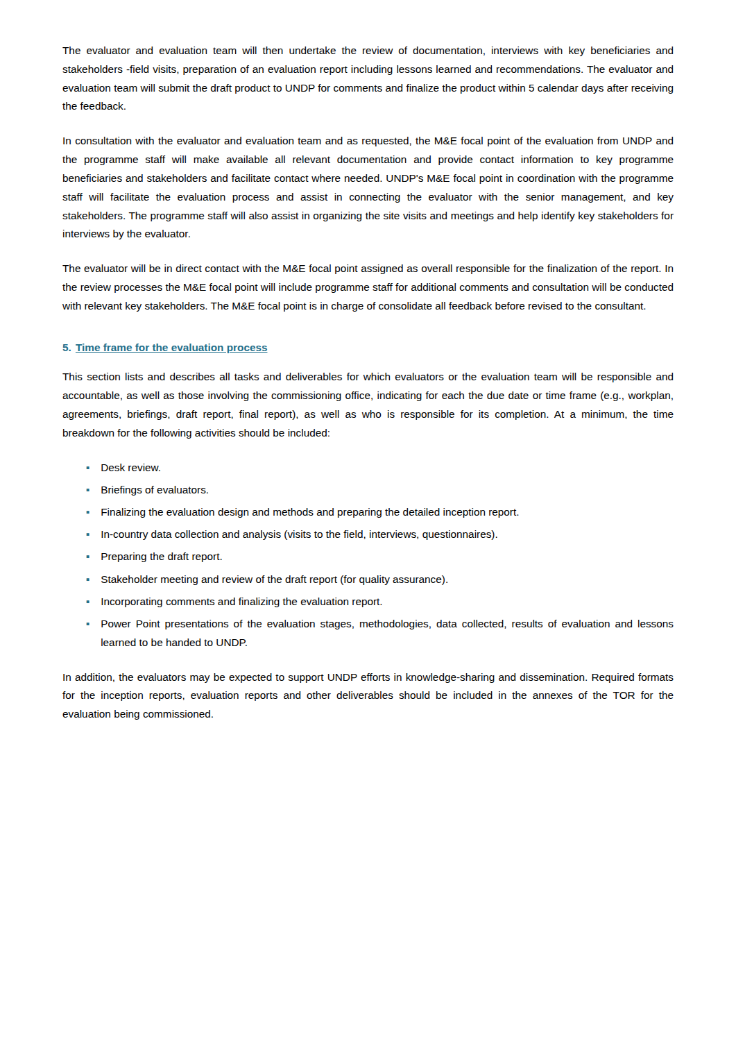The evaluator and evaluation team will then undertake the review of documentation, interviews with key beneficiaries and stakeholders -field visits, preparation of an evaluation report including lessons learned and recommendations. The evaluator and evaluation team will submit the draft product to UNDP for comments and finalize the product within 5 calendar days after receiving the feedback.
In consultation with the evaluator and evaluation team and as requested, the M&E focal point of the evaluation from UNDP and the programme staff will make available all relevant documentation and provide contact information to key programme beneficiaries and stakeholders and facilitate contact where needed. UNDP's M&E focal point in coordination with the programme staff will facilitate the evaluation process and assist in connecting the evaluator with the senior management, and key stakeholders. The programme staff will also assist in organizing the site visits and meetings and help identify key stakeholders for interviews by the evaluator.
The evaluator will be in direct contact with the M&E focal point assigned as overall responsible for the finalization of the report. In the review processes the M&E focal point will include programme staff for additional comments and consultation will be conducted with relevant key stakeholders. The M&E focal point is in charge of consolidate all feedback before revised to the consultant.
5. Time frame for the evaluation process
This section lists and describes all tasks and deliverables for which evaluators or the evaluation team will be responsible and accountable, as well as those involving the commissioning office, indicating for each the due date or time frame (e.g., workplan, agreements, briefings, draft report, final report), as well as who is responsible for its completion. At a minimum, the time breakdown for the following activities should be included:
Desk review.
Briefings of evaluators.
Finalizing the evaluation design and methods and preparing the detailed inception report.
In-country data collection and analysis (visits to the field, interviews, questionnaires).
Preparing the draft report.
Stakeholder meeting and review of the draft report (for quality assurance).
Incorporating comments and finalizing the evaluation report.
Power Point presentations of the evaluation stages, methodologies, data collected, results of evaluation and lessons learned to be handed to UNDP.
In addition, the evaluators may be expected to support UNDP efforts in knowledge-sharing and dissemination. Required formats for the inception reports, evaluation reports and other deliverables should be included in the annexes of the TOR for the evaluation being commissioned.